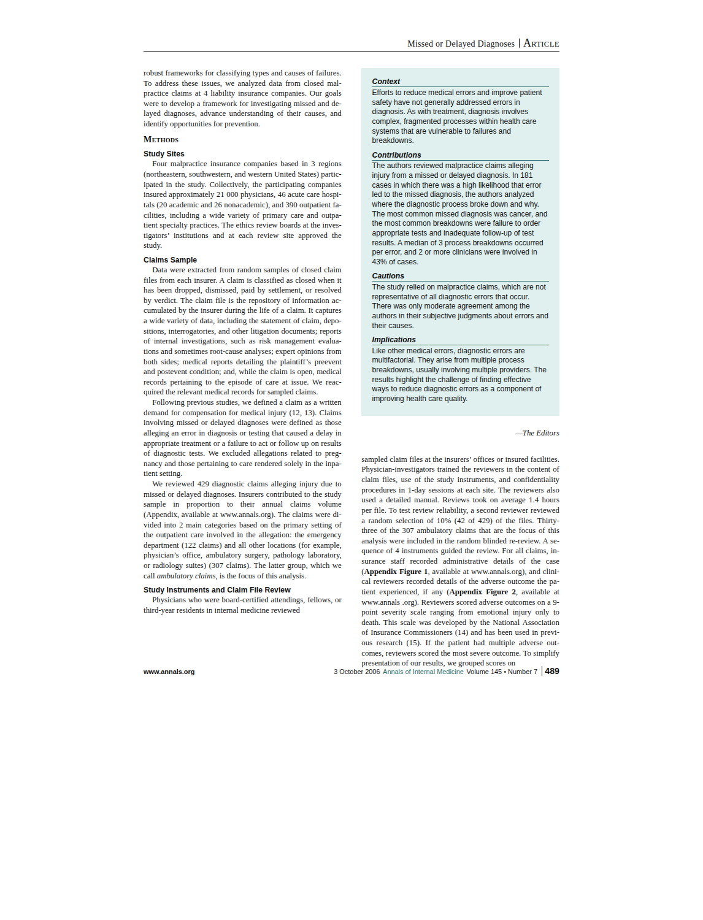Missed or Delayed Diagnoses Article
robust frameworks for classifying types and causes of failures. To address these issues, we analyzed data from closed malpractice claims at 4 liability insurance companies. Our goals were to develop a framework for investigating missed and delayed diagnoses, advance understanding of their causes, and identify opportunities for prevention.
Methods
Study Sites
Four malpractice insurance companies based in 3 regions (northeastern, southwestern, and western United States) participated in the study. Collectively, the participating companies insured approximately 21 000 physicians, 46 acute care hospitals (20 academic and 26 nonacademic), and 390 outpatient facilities, including a wide variety of primary care and outpatient specialty practices. The ethics review boards at the investigators’ institutions and at each review site approved the study.
Claims Sample
Data were extracted from random samples of closed claim files from each insurer. A claim is classified as closed when it has been dropped, dismissed, paid by settlement, or resolved by verdict. The claim file is the repository of information accumulated by the insurer during the life of a claim. It captures a wide variety of data, including the statement of claim, depositions, interrogatories, and other litigation documents; reports of internal investigations, such as risk management evaluations and sometimes root-cause analyses; expert opinions from both sides; medical reports detailing the plaintiff’s preevent and postevent condition; and, while the claim is open, medical records pertaining to the episode of care at issue. We reacquired the relevant medical records for sampled claims.
Following previous studies, we defined a claim as a written demand for compensation for medical injury (12, 13). Claims involving missed or delayed diagnoses were defined as those alleging an error in diagnosis or testing that caused a delay in appropriate treatment or a failure to act or follow up on results of diagnostic tests. We excluded allegations related to pregnancy and those pertaining to care rendered solely in the inpatient setting.
We reviewed 429 diagnostic claims alleging injury due to missed or delayed diagnoses. Insurers contributed to the study sample in proportion to their annual claims volume (Appendix, available at www.annals.org). The claims were divided into 2 main categories based on the primary setting of the outpatient care involved in the allegation: the emergency department (122 claims) and all other locations (for example, physician’s office, ambulatory surgery, pathology laboratory, or radiology suites) (307 claims). The latter group, which we call ambulatory claims, is the focus of this analysis.
Study Instruments and Claim File Review
Physicians who were board-certified attendings, fellows, or third-year residents in internal medicine reviewed
Context
Efforts to reduce medical errors and improve patient safety have not generally addressed errors in diagnosis. As with treatment, diagnosis involves complex, fragmented processes within health care systems that are vulnerable to failures and breakdowns.
Contributions
The authors reviewed malpractice claims alleging injury from a missed or delayed diagnosis. In 181 cases in which there was a high likelihood that error led to the missed diagnosis, the authors analyzed where the diagnostic process broke down and why. The most common missed diagnosis was cancer, and the most common breakdowns were failure to order appropriate tests and inadequate follow-up of test results. A median of 3 process breakdowns occurred per error, and 2 or more clinicians were involved in 43% of cases.
Cautions
The study relied on malpractice claims, which are not representative of all diagnostic errors that occur. There was only moderate agreement among the authors in their subjective judgments about errors and their causes.
Implications
Like other medical errors, diagnostic errors are multifactorial. They arise from multiple process breakdowns, usually involving multiple providers. The results highlight the challenge of finding effective ways to reduce diagnostic errors as a component of improving health care quality.
—The Editors
sampled claim files at the insurers’ offices or insured facilities. Physician-investigators trained the reviewers in the content of claim files, use of the study instruments, and confidentiality procedures in 1-day sessions at each site. The reviewers also used a detailed manual. Reviews took on average 1.4 hours per file. To test review reliability, a second reviewer reviewed a random selection of 10% (42 of 429) of the files. Thirty-three of the 307 ambulatory claims that are the focus of this analysis were included in the random blinded re-review. A sequence of 4 instruments guided the review. For all claims, insurance staff recorded administrative details of the case (Appendix Figure 1, available at www.annals.org), and clinical reviewers recorded details of the adverse outcome the patient experienced, if any (Appendix Figure 2, available at www.annals .org). Reviewers scored adverse outcomes on a 9-point severity scale ranging from emotional injury only to death. This scale was developed by the National Association of Insurance Commissioners (14) and has been used in previous research (15). If the patient had multiple adverse outcomes, reviewers scored the most severe outcome. To simplify presentation of our results, we grouped scores on
www.annals.org
3 October 2006 Annals of Internal Medicine Volume 145 • Number 7 489